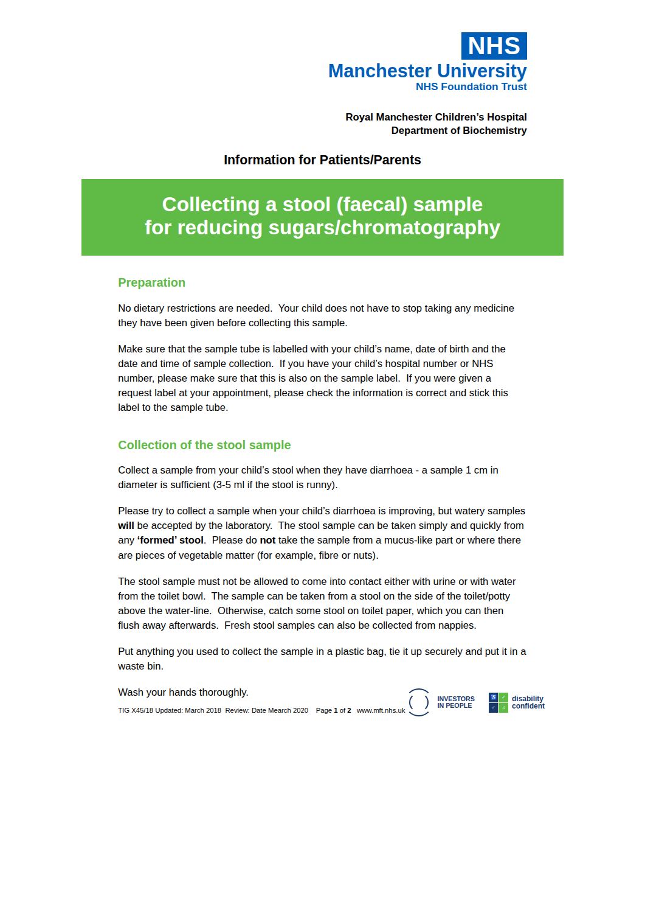NHS
Manchester University
NHS Foundation Trust
Royal Manchester Children’s Hospital
Department of Biochemistry
Information for Patients/Parents
Collecting a stool (faecal) sample
for reducing sugars/chromatography
Preparation
No dietary restrictions are needed. Your child does not have to stop taking any medicine they have been given before collecting this sample.
Make sure that the sample tube is labelled with your child’s name, date of birth and the date and time of sample collection. If you have your child’s hospital number or NHS number, please make sure that this is also on the sample label. If you were given a request label at your appointment, please check the information is correct and stick this label to the sample tube.
Collection of the stool sample
Collect a sample from your child’s stool when they have diarrhoea - a sample 1 cm in diameter is sufficient (3-5 ml if the stool is runny).
Please try to collect a sample when your child’s diarrhoea is improving, but watery samples will be accepted by the laboratory. The stool sample can be taken simply and quickly from any ‘formed’ stool. Please do not take the sample from a mucus-like part or where there are pieces of vegetable matter (for example, fibre or nuts).
The stool sample must not be allowed to come into contact either with urine or with water from the toilet bowl. The sample can be taken from a stool on the side of the toilet/potty above the water-line. Otherwise, catch some stool on toilet paper, which you can then flush away afterwards. Fresh stool samples can also be collected from nappies.
Put anything you used to collect the sample in a plastic bag, tie it up securely and put it in a waste bin.
Wash your hands thoroughly.
TIG X45/18 Updated: March 2018 Review: Date Mearch 2020 Page 1 of 2 www.mft.nhs.uk
Investors
in People
♿✓ ♂♫
disability
confident